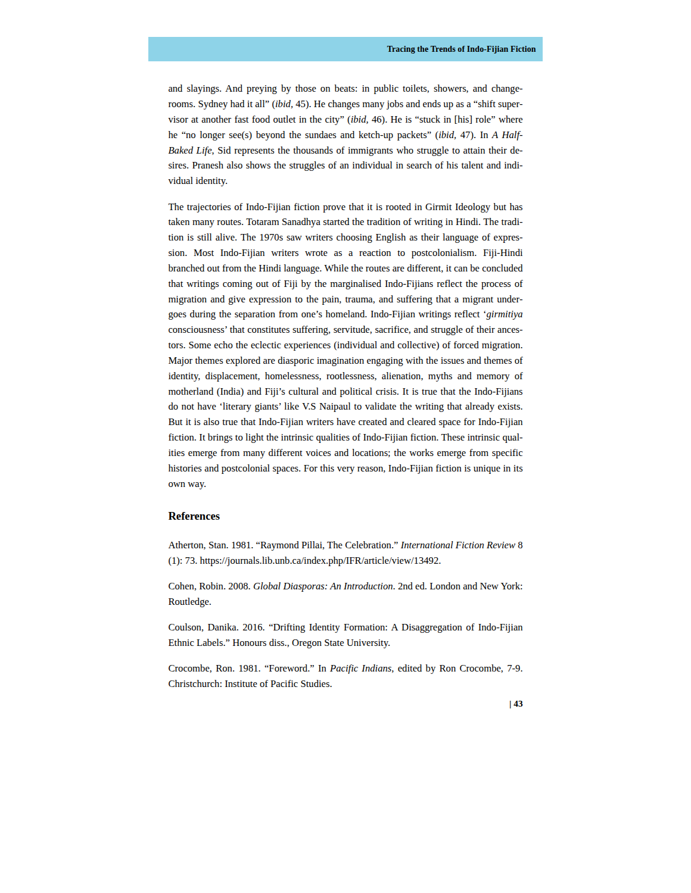Tracing the Trends of Indo-Fijian Fiction
and slayings. And preying by those on beats: in public toilets, showers, and changerooms. Sydney had it all” (ibid, 45). He changes many jobs and ends up as a “shift supervisor at another fast food outlet in the city” (ibid, 46). He is “stuck in [his] role” where he “no longer see(s) beyond the sundaes and ketch-up packets” (ibid, 47). In A Half-Baked Life, Sid represents the thousands of immigrants who struggle to attain their desires. Pranesh also shows the struggles of an individual in search of his talent and individual identity.
The trajectories of Indo-Fijian fiction prove that it is rooted in Girmit Ideology but has taken many routes. Totaram Sanadhya started the tradition of writing in Hindi. The tradition is still alive. The 1970s saw writers choosing English as their language of expression. Most Indo-Fijian writers wrote as a reaction to postcolonialism. Fiji-Hindi branched out from the Hindi language. While the routes are different, it can be concluded that writings coming out of Fiji by the marginalised Indo-Fijians reflect the process of migration and give expression to the pain, trauma, and suffering that a migrant undergoes during the separation from one’s homeland. Indo-Fijian writings reflect ‘girmitiya consciousness’ that constitutes suffering, servitude, sacrifice, and struggle of their ancestors. Some echo the eclectic experiences (individual and collective) of forced migration. Major themes explored are diasporic imagination engaging with the issues and themes of identity, displacement, homelessness, rootlessness, alienation, myths and memory of motherland (India) and Fiji’s cultural and political crisis. It is true that the Indo-Fijians do not have ‘literary giants’ like V.S Naipaul to validate the writing that already exists. But it is also true that Indo-Fijian writers have created and cleared space for Indo-Fijian fiction. It brings to light the intrinsic qualities of Indo-Fijian fiction. These intrinsic qualities emerge from many different voices and locations; the works emerge from specific histories and postcolonial spaces. For this very reason, Indo-Fijian fiction is unique in its own way.
References
Atherton, Stan. 1981. “Raymond Pillai, The Celebration.” International Fiction Review 8 (1): 73. https://journals.lib.unb.ca/index.php/IFR/article/view/13492.
Cohen, Robin. 2008. Global Diasporas: An Introduction. 2nd ed. London and New York: Routledge.
Coulson, Danika. 2016. “Drifting Identity Formation: A Disaggregation of Indo-Fijian Ethnic Labels.” Honours diss., Oregon State University.
Crocombe, Ron. 1981. “Foreword.” In Pacific Indians, edited by Ron Crocombe, 7-9. Christchurch: Institute of Pacific Studies.
| 43